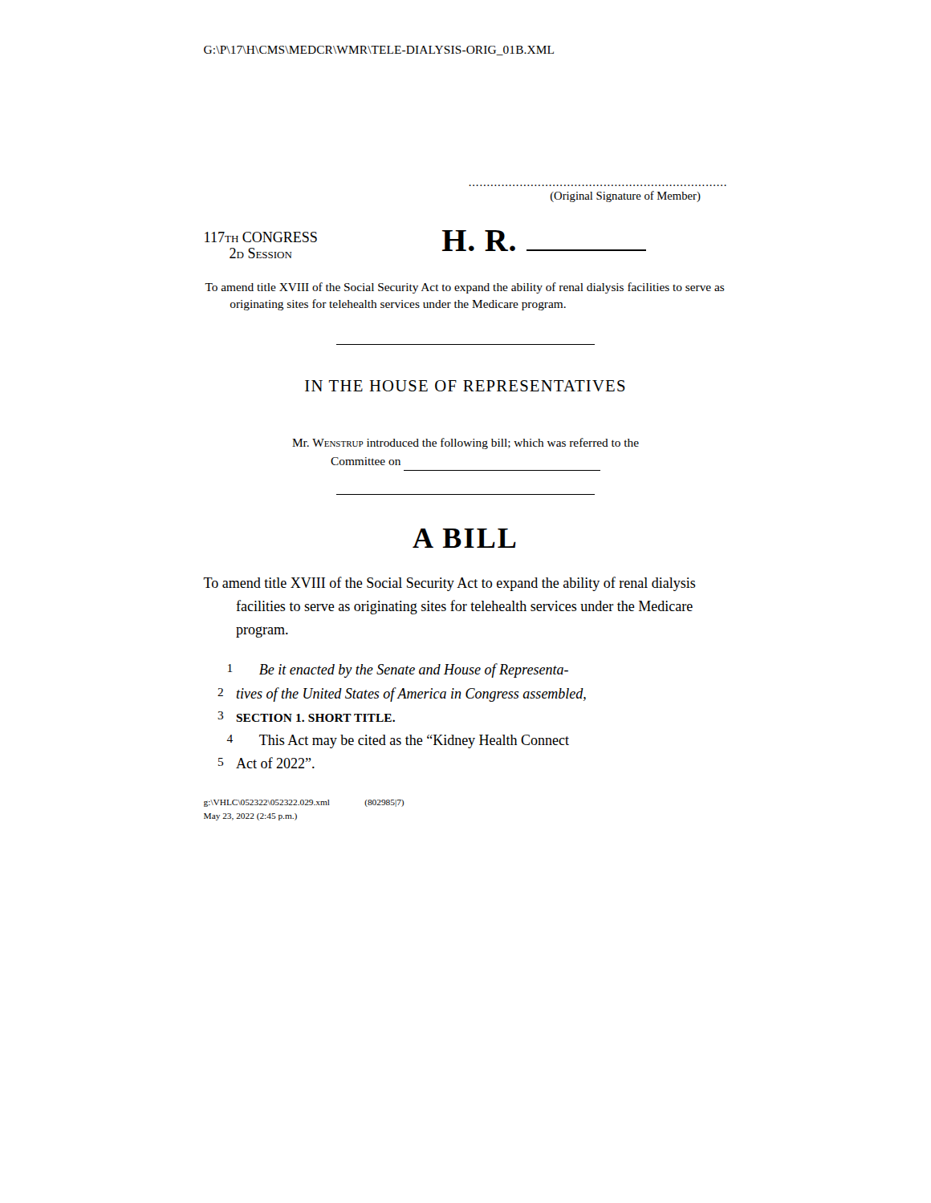G:\P\17\H\CMS\MEDCR\WMR\TELE-DIALYSIS-ORIG_01B.XML
.......................................................................
(Original Signature of Member)
117th CONGRESS 2d Session
H. R.
To amend title XVIII of the Social Security Act to expand the ability of renal dialysis facilities to serve as originating sites for telehealth services under the Medicare program.
IN THE HOUSE OF REPRESENTATIVES
Mr. Wenstrup introduced the following bill; which was referred to the
Committee on
A BILL
To amend title XVIII of the Social Security Act to expand the ability of renal dialysis facilities to serve as originating sites for telehealth services under the Medicare program.
Be it enacted by the Senate and House of Representa-
tives of the United States of America in Congress assembled,
SECTION 1. SHORT TITLE.
This Act may be cited as the “Kidney Health Connect
Act of 2022”.
g:\VHLC\052322\052322.029.xml (802985|7)
May 23, 2022 (2:45 p.m.)